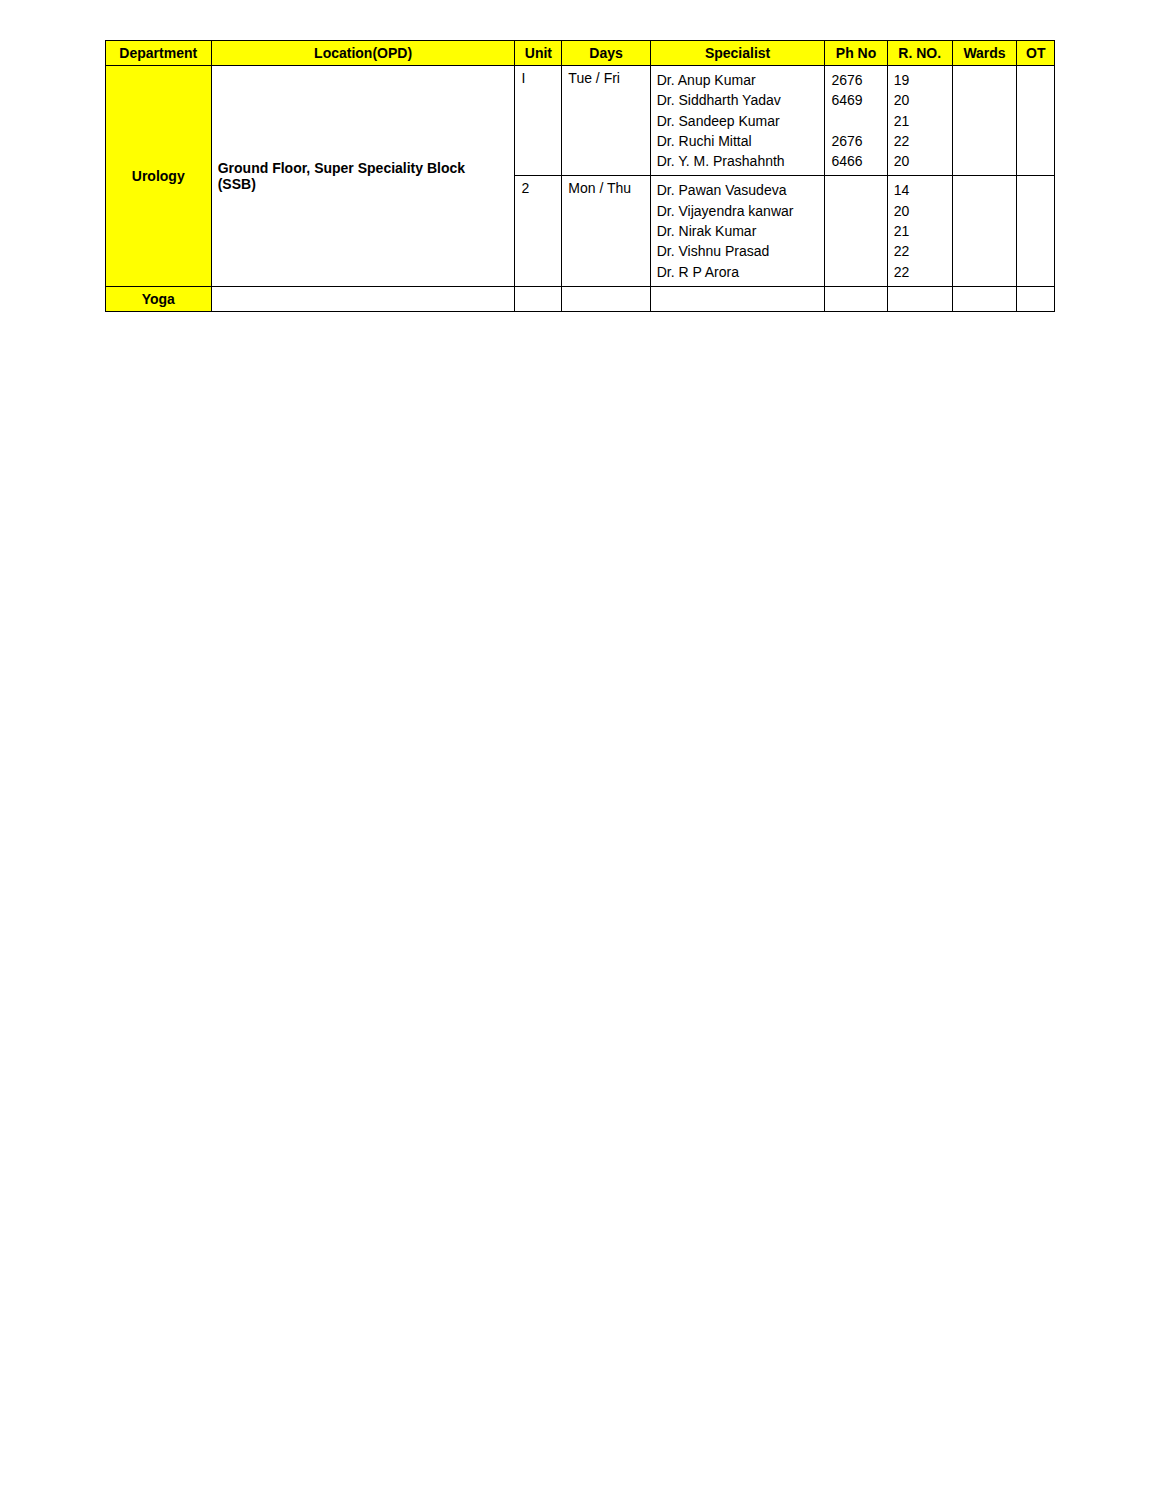| Department | Location(OPD) | Unit | Days | Specialist | Ph No | R. NO. | Wards | OT |
| --- | --- | --- | --- | --- | --- | --- | --- | --- |
| Urology | Ground Floor, Super Speciality Block (SSB) | I | Tue / Fri | Dr. Anup Kumar Dr. Siddharth Yadav Dr. Sandeep Kumar Dr. Ruchi Mittal Dr. Y. M. Prashahnth | 2676 6469 2676 6466 | 19 20 21 22 20 | | |
| 2 | Mon / Thu | Dr. Pawan Vasudeva Dr. Vijayendra kanwar Dr. Nirak Kumar Dr. Vishnu Prasad Dr. R P Arora | | 14 20 21 22 22 | | |
| Yoga | | | | | | | | |